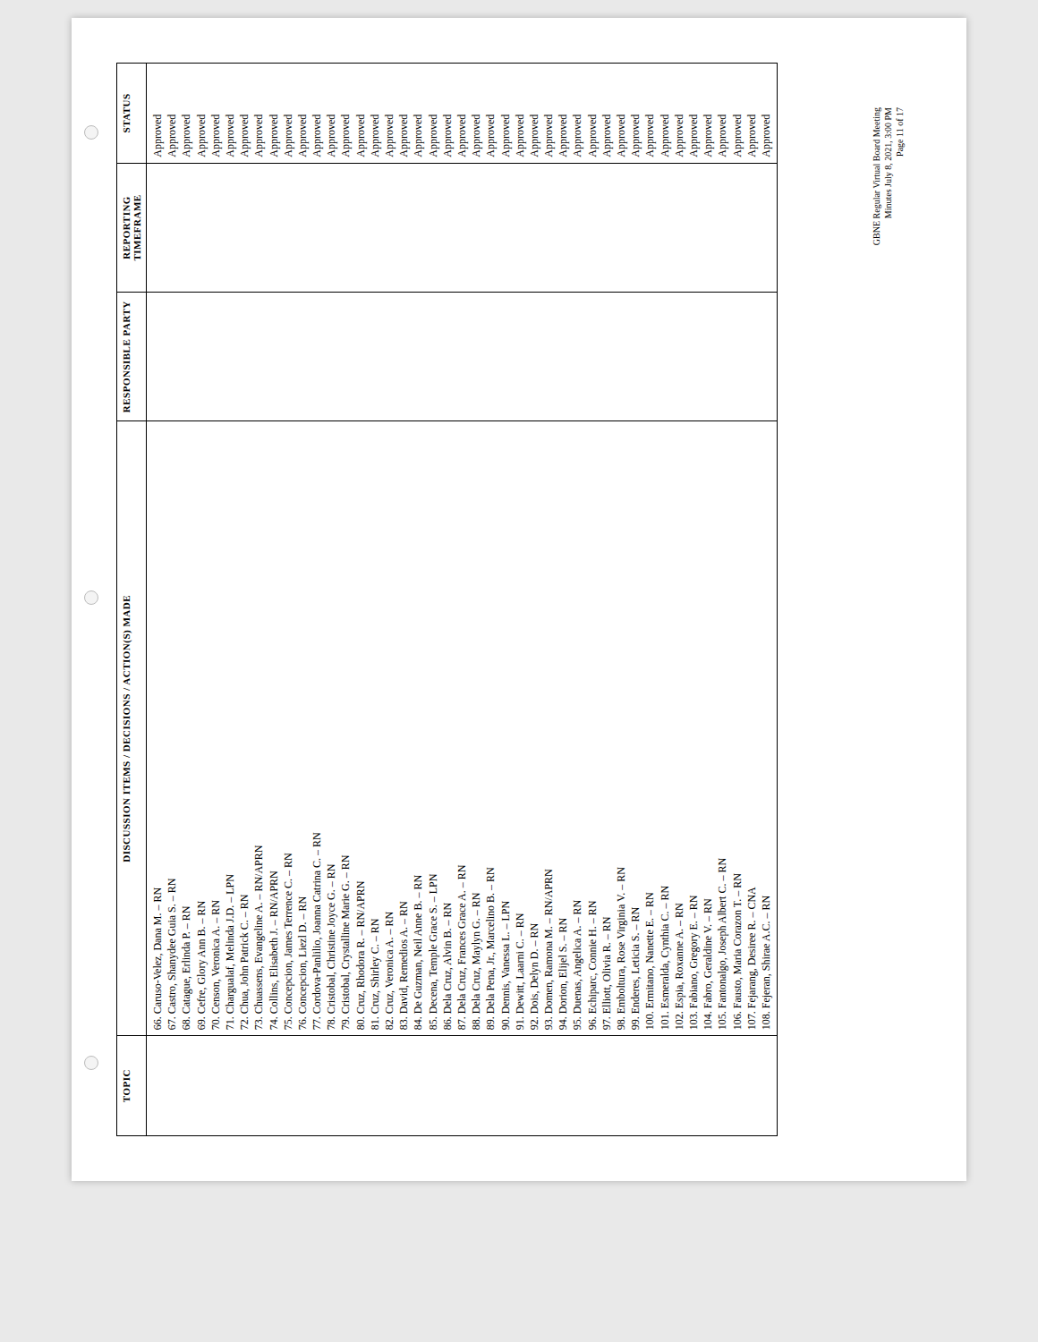| TOPIC | DISCUSSION ITEMS / DECISIONS / ACTION(S) MADE | RESPONSIBLE PARTY | REPORTING TIMEFRAME | STATUS |
| --- | --- | --- | --- | --- |
| | 66. Caruso-Velez, Dana M. – RN 67. Castro, Shanydee Guia S. – RN 68. Catague, Erlinda P. – RN 69. Cefre, Glory Ann B. – RN 70. Censon, Veronica A. – RN 71. Chargualaf, Melinda J.D. – LPN 72. Chua, John Patrick C. – RN 73. Chuassens, Evangeline A. – RN/APRN 74. Collins, Elisabeth J. – RN/APRN 75. Concepcion, James Terrence C. – RN 76. Concepcion, Liezl D. – RN 77. Cordova-Panlilio, Joanna Catrina C. – RN 78. Cristobal, Christine Joyce G. – RN 79. Cristobal, Crystalline Marie G. – RN 80. Cruz, Rhodora R. – RN/APRN 81. Cruz, Shirley C. – RN 82. Cruz, Veronica A. – RN 83. David, Remedios A. – RN 84. De Guzman, Neil Anne B. – RN 85. Decena, Temple Grace S. – LPN 86. Dela Cruz, Alvin B. – RN 87. Dela Cruz, Frances Grace A. – RN 88. Dela Cruz, Maylyn G. – RN 89. Dela Pena, Jr., Marcelino B. – RN 90. Dennis, Vanessa L. – LPN 91. Dewitt, Laarni C. – RN 92. Dois, Delyn D. – RN 93. Domen, Ramona M. – RN/APRN 94. Dorion, Elijel S. – RN 95. Duenas, Angelica A. – RN 96. Echiparc, Connie H. – RN 97. Elliott, Olivia R. – RN 98. Emboltura, Rose Virginia V. – RN 99. Enderes, Leticia S. – RN 100. Ermitano, Nanette E. – RN 101. Esmeralda, Cynthia C. – RN 102. Espia, Roxanne A. – RN 103. Fabiano, Gregory E. – RN 104. Fabro, Geraldine V. – RN 105. Fantonalgo, Joseph Albert C. – RN 106. Fausto, Maria Corazon T. – RN 107. Fejarang, Desiree R. – CNA 108. Fejeran, Shirae A.C. – RN | | | Approved Approved Approved Approved Approved Approved Approved Approved Approved Approved Approved Approved Approved Approved Approved Approved Approved Approved Approved Approved Approved Approved Approved Approved Approved Approved Approved Approved Approved Approved Approved Approved Approved Approved Approved Approved Approved Approved Approved Approved Approved Approved Approved |
GBNE Regular Virtual Board Meeting
Minutes July 8, 2021, 3:00 PM
Page 11 of 17